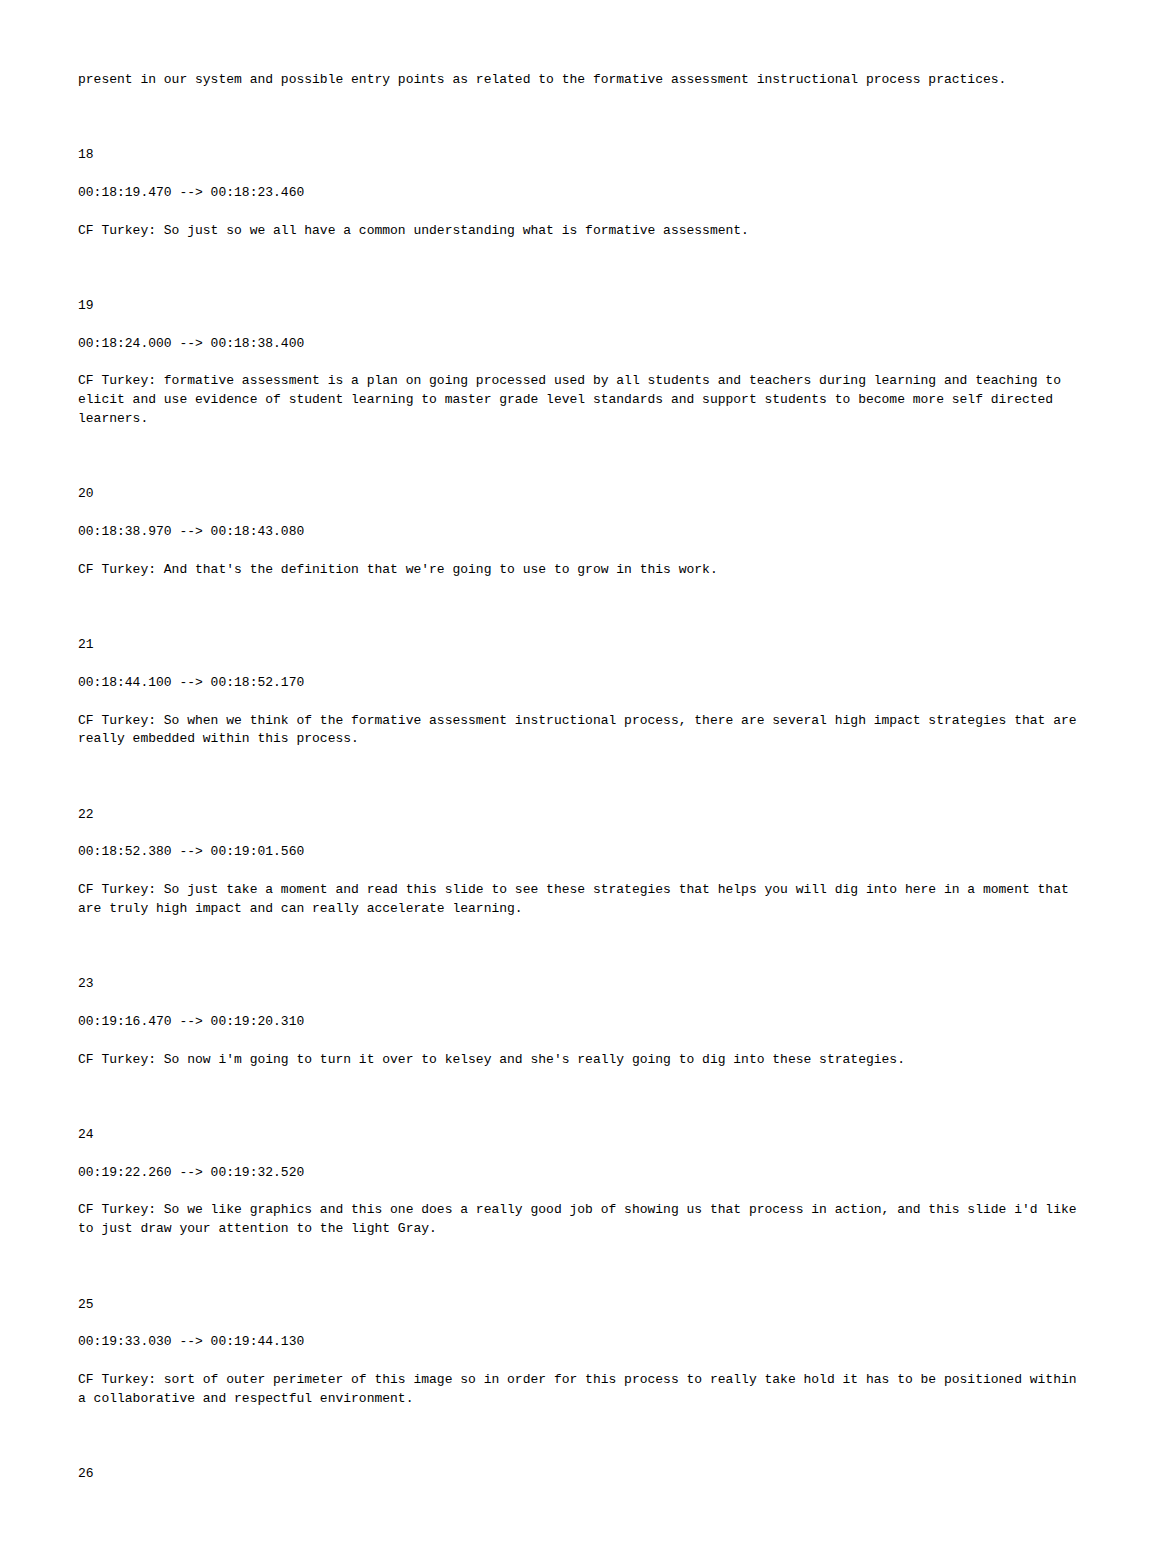present in our system and possible entry points as related to the formative assessment instructional process practices.
18
00:18:19.470 --> 00:18:23.460
CF Turkey: So just so we all have a common understanding what is formative assessment.
19
00:18:24.000 --> 00:18:38.400
CF Turkey: formative assessment is a plan on going processed used by all students and teachers during learning and teaching to elicit and use evidence of student learning to master grade level standards and support students to become more self directed learners.
20
00:18:38.970 --> 00:18:43.080
CF Turkey: And that's the definition that we're going to use to grow in this work.
21
00:18:44.100 --> 00:18:52.170
CF Turkey: So when we think of the formative assessment instructional process, there are several high impact strategies that are really embedded within this process.
22
00:18:52.380 --> 00:19:01.560
CF Turkey: So just take a moment and read this slide to see these strategies that helps you will dig into here in a moment that are truly high impact and can really accelerate learning.
23
00:19:16.470 --> 00:19:20.310
CF Turkey: So now i'm going to turn it over to kelsey and she's really going to dig into these strategies.
24
00:19:22.260 --> 00:19:32.520
CF Turkey: So we like graphics and this one does a really good job of showing us that process in action, and this slide i'd like to just draw your attention to the light Gray.
25
00:19:33.030 --> 00:19:44.130
CF Turkey: sort of outer perimeter of this image so in order for this process to really take hold it has to be positioned within a collaborative and respectful environment.
26